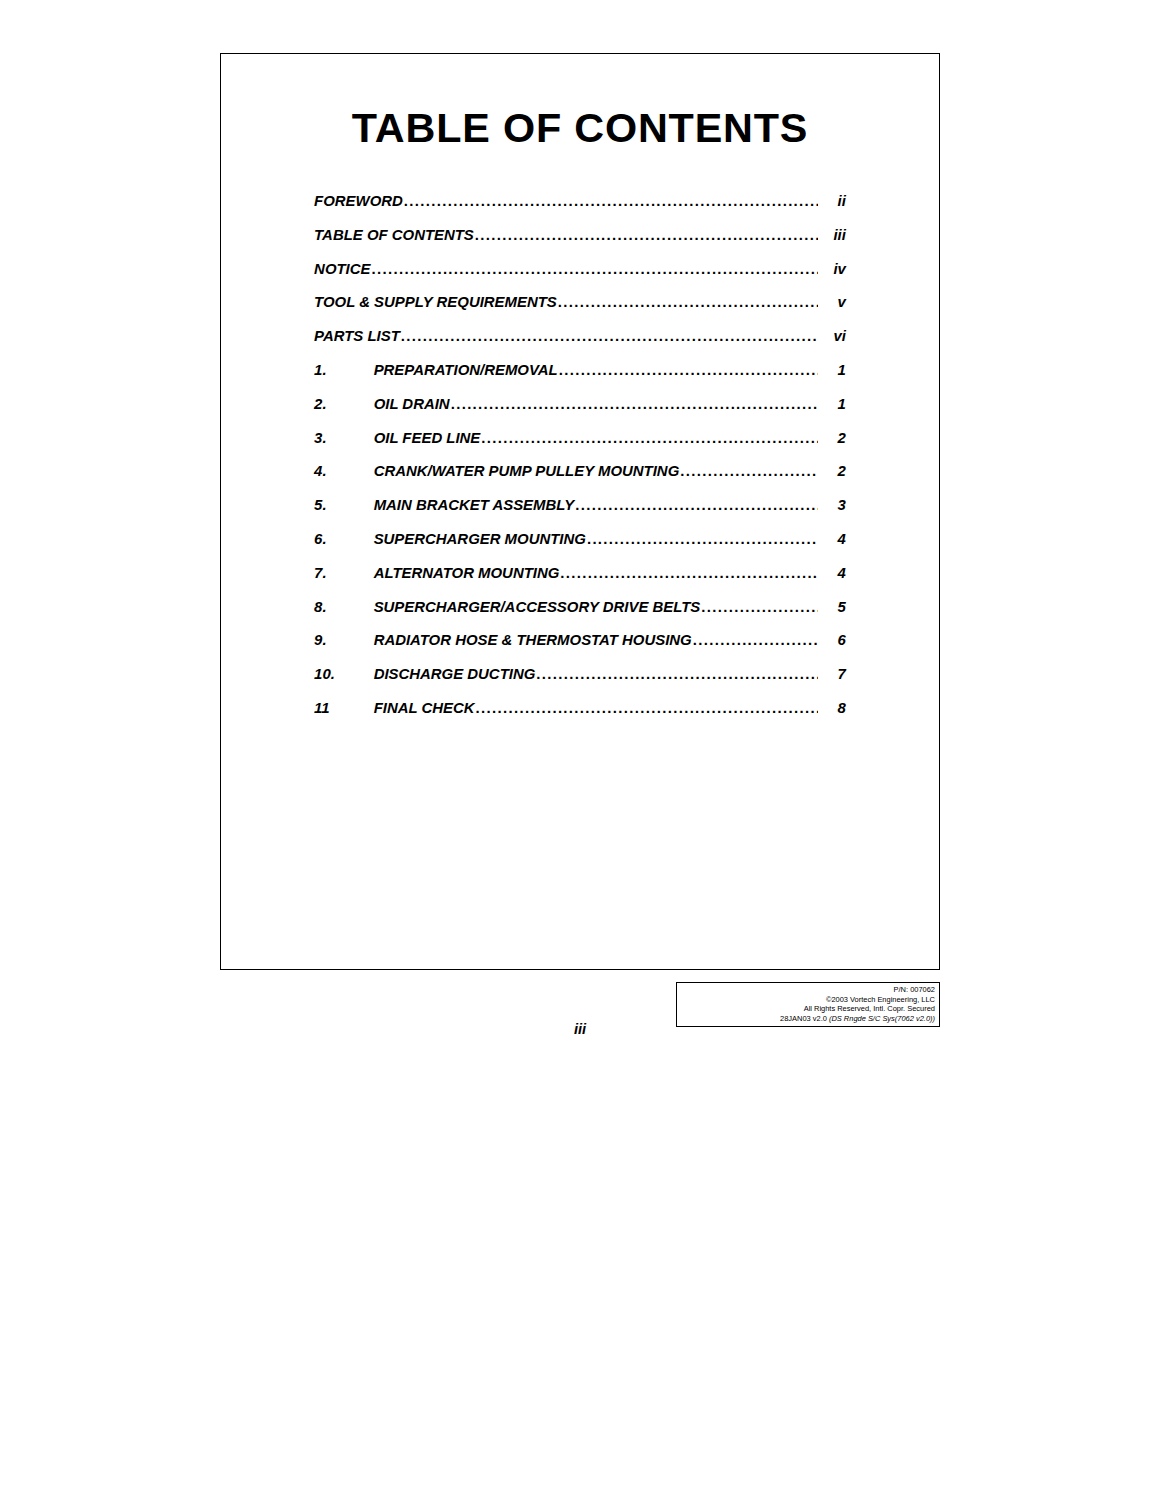TABLE OF CONTENTS
FOREWORD ................................................................................................................. ii
TABLE OF CONTENTS ................................................................................................. iii
NOTICE ..................................................................................................................... iv
TOOL & SUPPLY REQUIREMENTS .............................................................................. v
PARTS LIST ............................................................................................................. vi
1. PREPARATION/REMOVAL ............................................................................... 1
2. OIL DRAIN ..................................................................................................... 1
3. OIL FEED LINE ..................................................................................................... 2
4. CRANK/WATER PUMP PULLEY MOUNTING ..................................................... 2
5. MAIN BRACKET ASSEMBLY ........................................................................... 3
6. SUPERCHARGER MOUNTING ......................................................................... 4
7. ALTERNATOR MOUNTING .................................................................................. 4
8. SUPERCHARGER/ACCESSORY DRIVE BELTS ................................................. 5
9. RADIATOR HOSE & THERMOSTAT HOUSING .................................................... 6
10. DISCHARGE DUCTING ....................................................................................... 7
11 FINAL CHECK ..................................................................................................... 8
iii
P/N: 007062
©2003 Vortech Engineering, LLC
All Rights Reserved, Intl. Copr. Secured
28JAN03 v2.0 (DS Rngde S/C Sys(7062 v2.0))